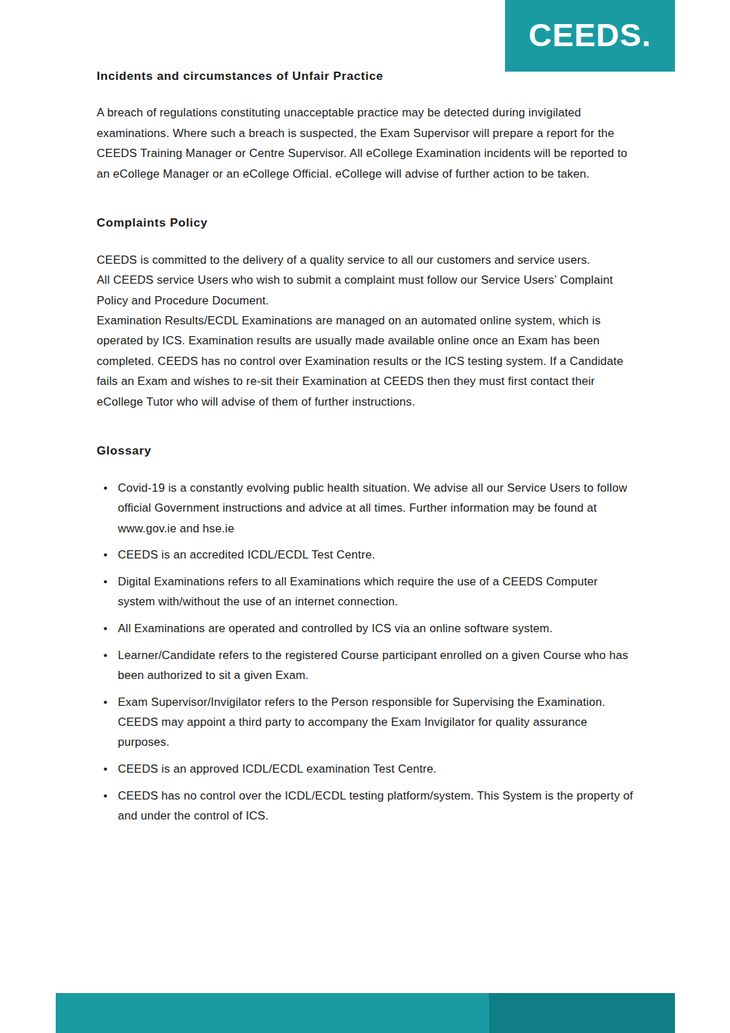CEEDS.
Incidents and circumstances of Unfair Practice
A breach of regulations constituting unacceptable practice may be detected during invigilated examinations. Where such a breach is suspected, the Exam Supervisor will prepare a report for the CEEDS Training Manager or Centre Supervisor. All eCollege Examination incidents will be reported to an eCollege Manager or an eCollege Official. eCollege will advise of further action to be taken.
Complaints Policy
CEEDS is committed to the delivery of a quality service to all our customers and service users.
All CEEDS service Users who wish to submit a complaint must follow our Service Users’ Complaint Policy and Procedure Document.
Examination Results/ECDL Examinations are managed on an automated online system, which is operated by ICS. Examination results are usually made available online once an Exam has been completed. CEEDS has no control over Examination results or the ICS testing system. If a Candidate fails an Exam and wishes to re-sit their Examination at CEEDS then they must first contact their eCollege Tutor who will advise of them of further instructions.
Glossary
Covid-19 is a constantly evolving public health situation. We advise all our Service Users to follow official Government instructions and advice at all times. Further information may be found at www.gov.ie and hse.ie
CEEDS is an accredited ICDL/ECDL Test Centre.
Digital Examinations refers to all Examinations which require the use of a CEEDS Computer system with/without the use of an internet connection.
All Examinations are operated and controlled by ICS via an online software system.
Learner/Candidate refers to the registered Course participant enrolled on a given Course who has been authorized to sit a given Exam.
Exam Supervisor/Invigilator refers to the Person responsible for Supervising the Examination. CEEDS may appoint a third party to accompany the Exam Invigilator for quality assurance purposes.
CEEDS is an approved ICDL/ECDL examination Test Centre.
CEEDS has no control over the ICDL/ECDL testing platform/system. This System is the property of and under the control of ICS.